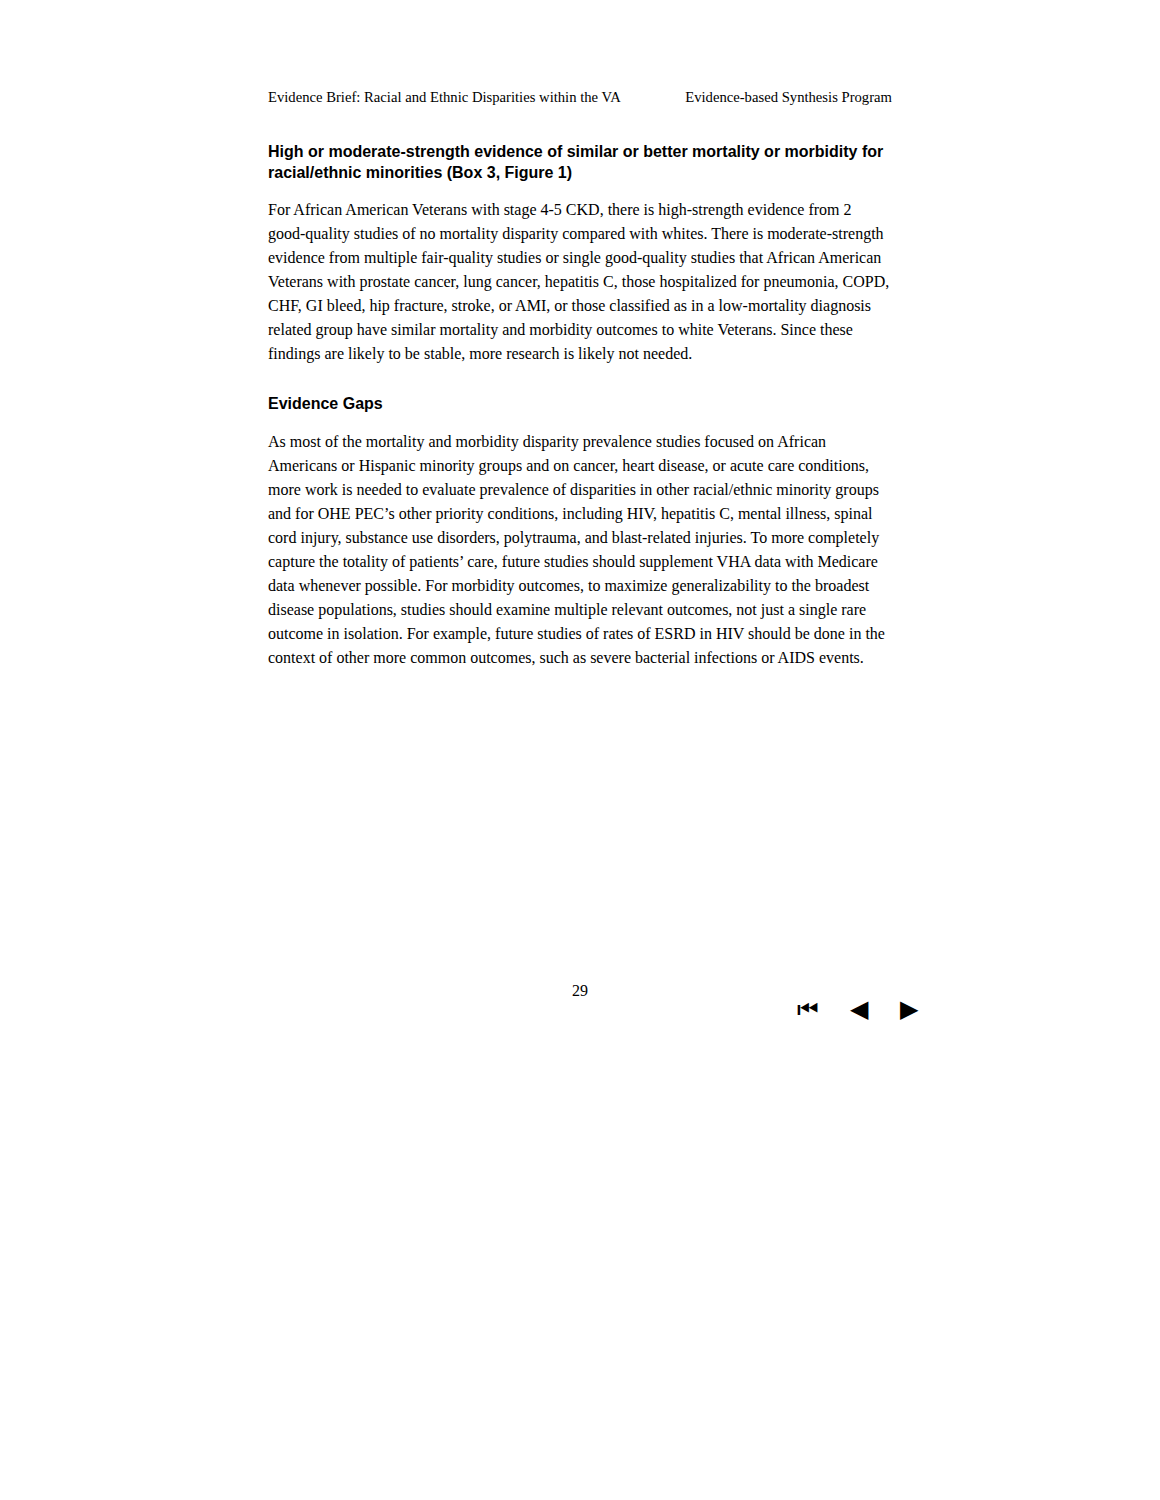Evidence Brief: Racial and Ethnic Disparities within the VA Evidence-based Synthesis Program
High or moderate-strength evidence of similar or better mortality or morbidity for racial/ethnic minorities (Box 3, Figure 1)
For African American Veterans with stage 4-5 CKD, there is high-strength evidence from 2 good-quality studies of no mortality disparity compared with whites. There is moderate-strength evidence from multiple fair-quality studies or single good-quality studies that African American Veterans with prostate cancer, lung cancer, hepatitis C, those hospitalized for pneumonia, COPD, CHF, GI bleed, hip fracture, stroke, or AMI, or those classified as in a low-mortality diagnosis related group have similar mortality and morbidity outcomes to white Veterans. Since these findings are likely to be stable, more research is likely not needed.
Evidence Gaps
As most of the mortality and morbidity disparity prevalence studies focused on African Americans or Hispanic minority groups and on cancer, heart disease, or acute care conditions, more work is needed to evaluate prevalence of disparities in other racial/ethnic minority groups and for OHE PEC’s other priority conditions, including HIV, hepatitis C, mental illness, spinal cord injury, substance use disorders, polytrauma, and blast-related injuries. To more completely capture the totality of patients’ care, future studies should supplement VHA data with Medicare data whenever possible. For morbidity outcomes, to maximize generalizability to the broadest disease populations, studies should examine multiple relevant outcomes, not just a single rare outcome in isolation. For example, future studies of rates of ESRD in HIV should be done in the context of other more common outcomes, such as severe bacterial infections or AIDS events.
29
⏮ ◀ ▶